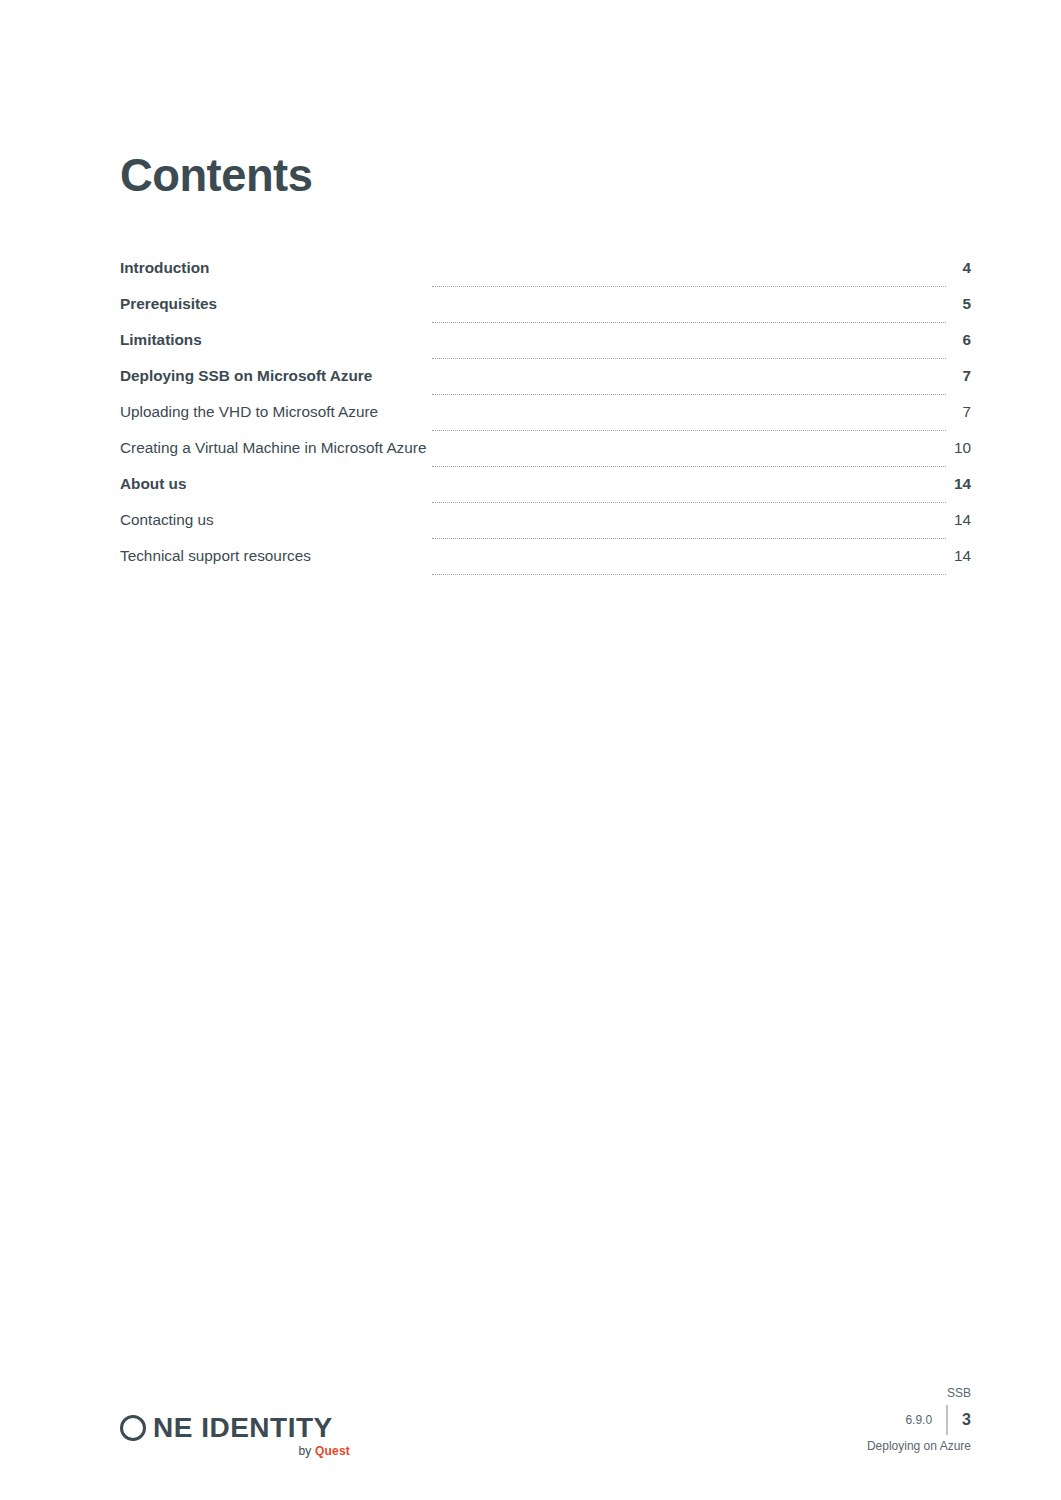Contents
| Introduction | | 4 |
| Prerequisites | | 5 |
| Limitations | | 6 |
| Deploying SSB on Microsoft Azure | | 7 |
| Uploading the VHD to Microsoft Azure | | 7 |
| Creating a Virtual Machine in Microsoft Azure | | 10 |
| About us | | 14 |
| Contacting us | | 14 |
| Technical support resources | | 14 |
NE IDENTITY
by Quest
SSB
6.9.0
3
Deploying on Azure